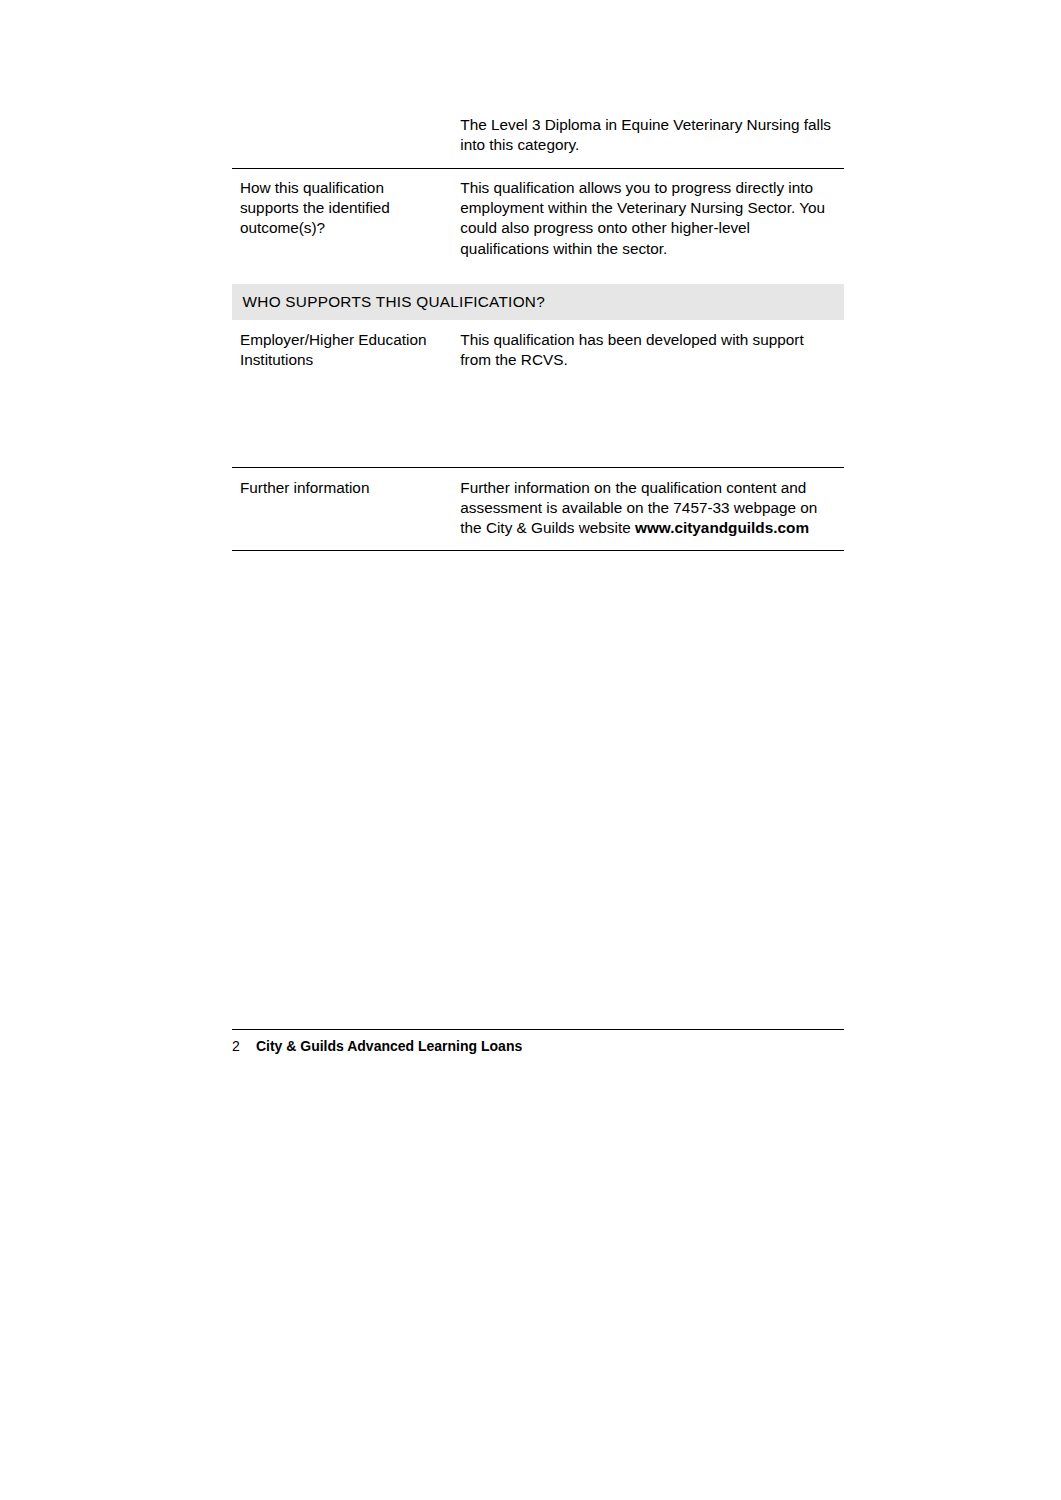| | The Level 3 Diploma in Equine Veterinary Nursing falls into this category. |
| How this qualification supports the identified outcome(s)? | This qualification allows you to progress directly into employment within the Veterinary Nursing Sector. You could also progress onto other higher-level qualifications within the sector. |
| WHO SUPPORTS THIS QUALIFICATION? |
| Employer/Higher Education Institutions | This qualification has been developed with support from the RCVS. |
| Further information | Further information on the qualification content and assessment is available on the 7457-33 webpage on the City & Guilds website www.cityandguilds.com |
2 City & Guilds Advanced Learning Loans